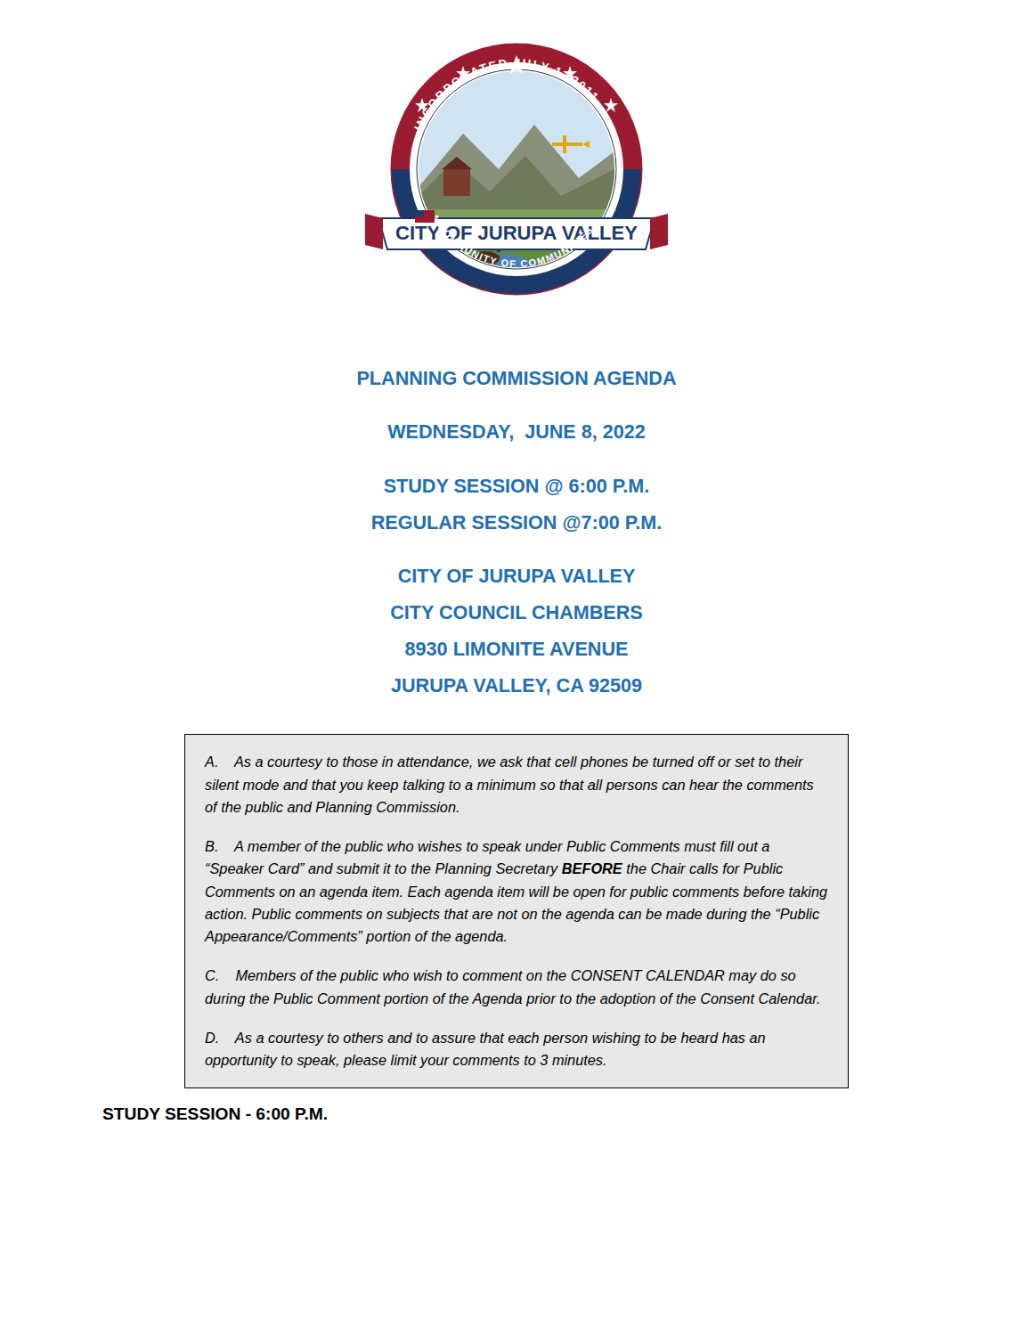INCORPORATED JULY 1, 2011 CITY OF JURUPA VALLEY A COMMUNITY OF COMMUNITIES
PLANNING COMMISSION AGENDA WEDNESDAY, JUNE 8, 2022 STUDY SESSION @ 6:00 P.M.
REGULAR SESSION @7:00 P.M. CITY OF JURUPA VALLEY
CITY COUNCIL CHAMBERS
8930 LIMONITE AVENUE
JURUPA VALLEY, CA 92509
A. As a courtesy to those in attendance, we ask that cell phones be turned off or set to their silent mode and that you keep talking to a minimum so that all persons can hear the comments of the public and Planning Commission.
B. A member of the public who wishes to speak under Public Comments must fill out a “Speaker Card” and submit it to the Planning Secretary BEFORE the Chair calls for Public Comments on an agenda item. Each agenda item will be open for public comments before taking action. Public comments on subjects that are not on the agenda can be made during the “Public Appearance/Comments” portion of the agenda.
C. Members of the public who wish to comment on the CONSENT CALENDAR may do so during the Public Comment portion of the Agenda prior to the adoption of the Consent Calendar.
D. As a courtesy to others and to assure that each person wishing to be heard has an opportunity to speak, please limit your comments to 3 minutes.
STUDY SESSION - 6:00 P.M.